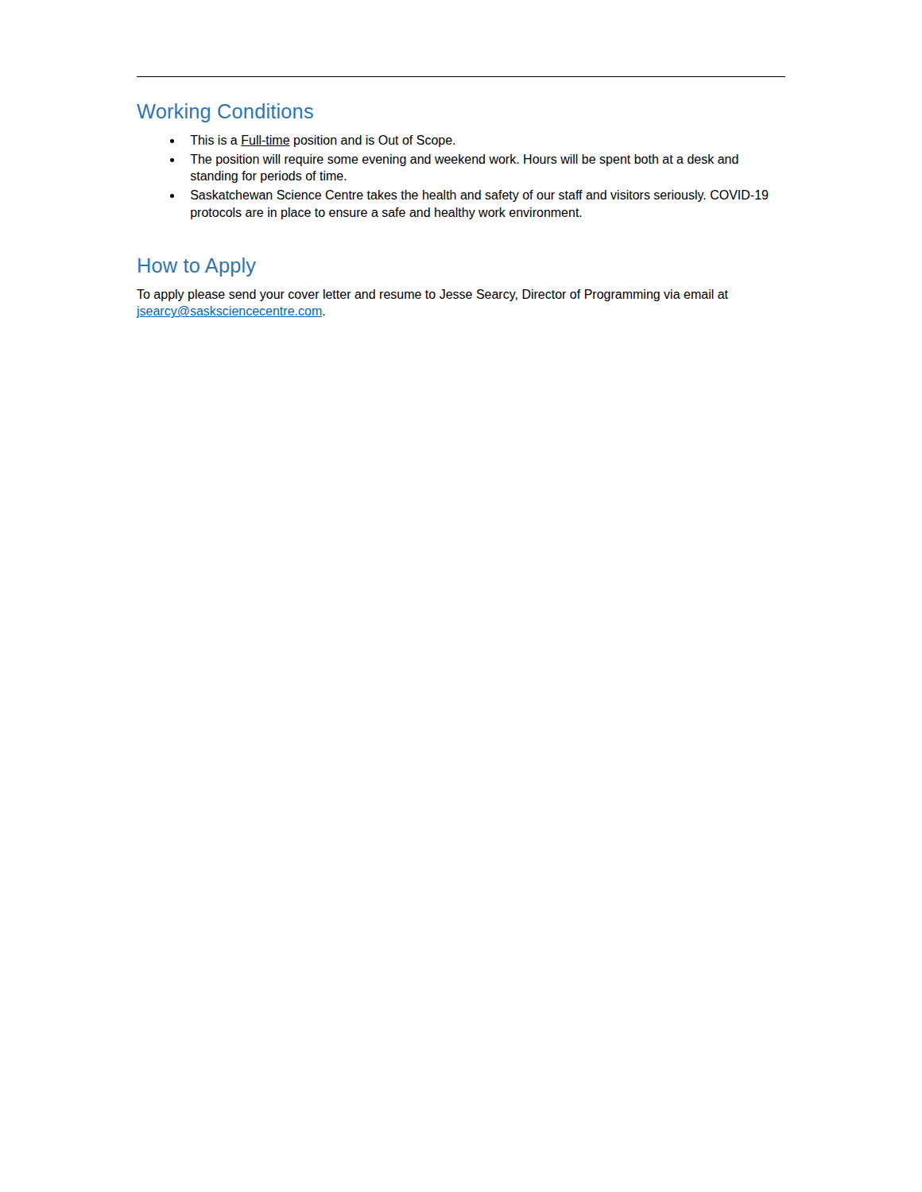Working Conditions
This is a Full-time position and is Out of Scope.
The position will require some evening and weekend work. Hours will be spent both at a desk and standing for periods of time.
Saskatchewan Science Centre takes the health and safety of our staff and visitors seriously. COVID-19 protocols are in place to ensure a safe and healthy work environment.
How to Apply
To apply please send your cover letter and resume to Jesse Searcy, Director of Programming via email at jsearcy@sasksciencecentre.com.